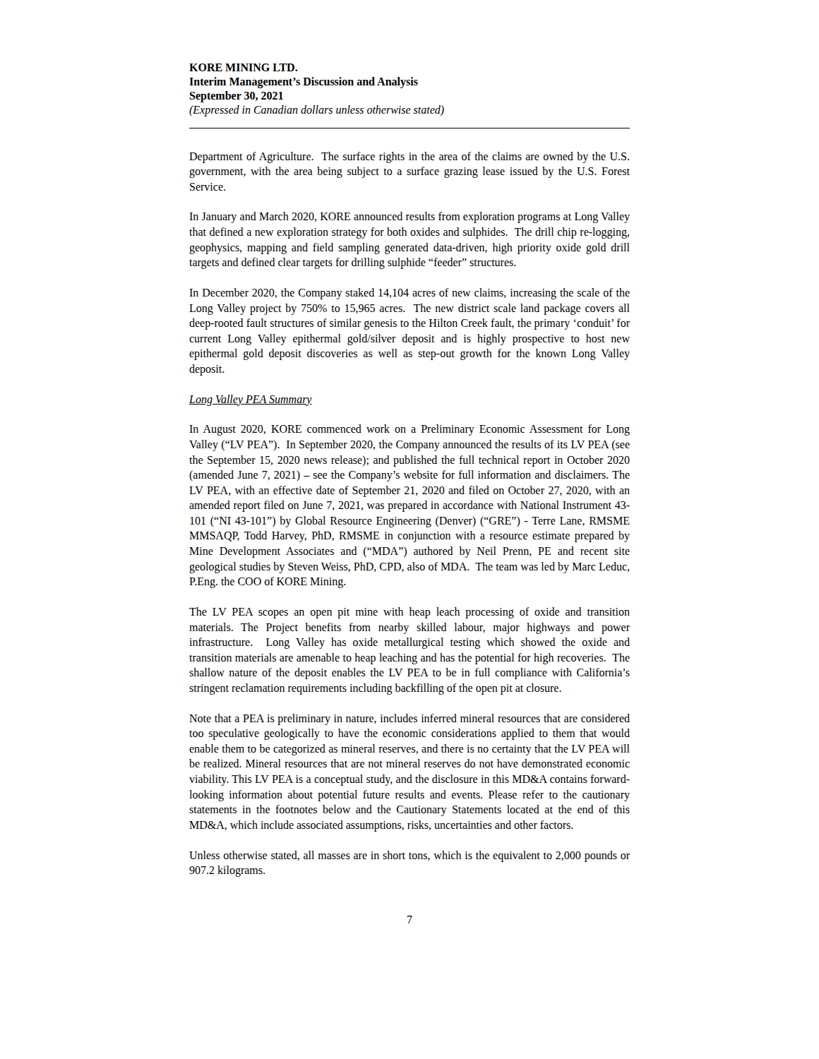KORE MINING LTD.
Interim Management’s Discussion and Analysis
September 30, 2021
(Expressed in Canadian dollars unless otherwise stated)
Department of Agriculture. The surface rights in the area of the claims are owned by the U.S. government, with the area being subject to a surface grazing lease issued by the U.S. Forest Service.
In January and March 2020, KORE announced results from exploration programs at Long Valley that defined a new exploration strategy for both oxides and sulphides. The drill chip re-logging, geophysics, mapping and field sampling generated data-driven, high priority oxide gold drill targets and defined clear targets for drilling sulphide “feeder” structures.
In December 2020, the Company staked 14,104 acres of new claims, increasing the scale of the Long Valley project by 750% to 15,965 acres. The new district scale land package covers all deep-rooted fault structures of similar genesis to the Hilton Creek fault, the primary ‘conduit’ for current Long Valley epithermal gold/silver deposit and is highly prospective to host new epithermal gold deposit discoveries as well as step-out growth for the known Long Valley deposit.
Long Valley PEA Summary
In August 2020, KORE commenced work on a Preliminary Economic Assessment for Long Valley (“LV PEA”). In September 2020, the Company announced the results of its LV PEA (see the September 15, 2020 news release); and published the full technical report in October 2020 (amended June 7, 2021) – see the Company’s website for full information and disclaimers. The LV PEA, with an effective date of September 21, 2020 and filed on October 27, 2020, with an amended report filed on June 7, 2021, was prepared in accordance with National Instrument 43-101 (“NI 43-101”) by Global Resource Engineering (Denver) (“GRE”) - Terre Lane, RMSME MMSAQP, Todd Harvey, PhD, RMSME in conjunction with a resource estimate prepared by Mine Development Associates and (“MDA”) authored by Neil Prenn, PE and recent site geological studies by Steven Weiss, PhD, CPD, also of MDA. The team was led by Marc Leduc, P.Eng. the COO of KORE Mining.
The LV PEA scopes an open pit mine with heap leach processing of oxide and transition materials. The Project benefits from nearby skilled labour, major highways and power infrastructure. Long Valley has oxide metallurgical testing which showed the oxide and transition materials are amenable to heap leaching and has the potential for high recoveries. The shallow nature of the deposit enables the LV PEA to be in full compliance with California’s stringent reclamation requirements including backfilling of the open pit at closure.
Note that a PEA is preliminary in nature, includes inferred mineral resources that are considered too speculative geologically to have the economic considerations applied to them that would enable them to be categorized as mineral reserves, and there is no certainty that the LV PEA will be realized. Mineral resources that are not mineral reserves do not have demonstrated economic viability. This LV PEA is a conceptual study, and the disclosure in this MD&A contains forward-looking information about potential future results and events. Please refer to the cautionary statements in the footnotes below and the Cautionary Statements located at the end of this MD&A, which include associated assumptions, risks, uncertainties and other factors.
Unless otherwise stated, all masses are in short tons, which is the equivalent to 2,000 pounds or 907.2 kilograms.
7